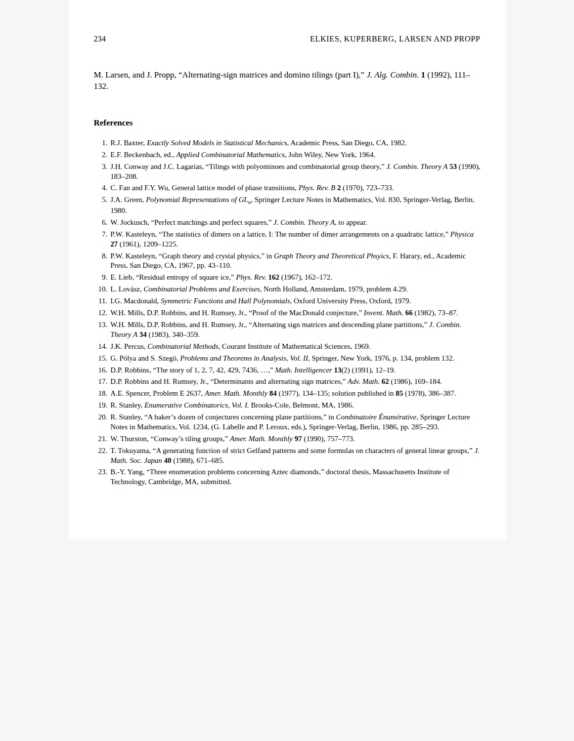234 ELKIES, KUPERBERG, LARSEN AND PROPP
M. Larsen, and J. Propp, “Alternating-sign matrices and domino tilings (part I),” J. Alg. Combin. 1 (1992), 111–132.
References
R.J. Baxter, Exactly Solved Models in Statistical Mechanics, Academic Press, San Diego, CA, 1982.
E.F. Beckenbach, ed., Applied Combinatorial Mathematics, John Wiley, New York, 1964.
J.H. Conway and J.C. Lagarias, “Tilings with polyominoes and combinatorial group theory,” J. Combin. Theory A 53 (1990), 183–208.
C. Fan and F.Y. Wu, General lattice model of phase transitions, Phys. Rev. B 2 (1970), 723–733.
J.A. Green, Polynomial Representations of GLn, Springer Lecture Notes in Mathematics, Vol. 830, Springer-Verlag, Berlin, 1980.
W. Jockusch, “Perfect matchings and perfect squares,” J. Combin. Theory A, to appear.
P.W. Kasteleyn, “The statistics of dimers on a lattice, I: The number of dimer arrangements on a quadratic lattice,” Physica 27 (1961), 1209–1225.
P.W. Kasteleyn, “Graph theory and crystal physics,” in Graph Theory and Theoretical Phsyics, F. Harary, ed., Academic Press, San Diego, CA, 1967, pp. 43–110.
E. Lieb, “Residual entropy of square ice,” Phys. Rev. 162 (1967), 162–172.
L. Lovász, Combinatorial Problems and Exercises, North Holland, Amsterdam, 1979, problem 4.29.
I.G. Macdonald, Symmetric Functions and Hall Polynomials, Oxford University Press, Oxford, 1979.
W.H. Mills, D.P. Robbins, and H. Rumsey, Jr., “Proof of the MacDonald conjecture,” Invent. Math. 66 (1982), 73–87.
W.H. Mills, D.P. Robbins, and H. Rumsey, Jr., “Alternating sign matrices and descending plane partitions,” J. Combin. Theory A 34 (1983), 340–359.
J.K. Percus, Combinatorial Methods, Courant Institute of Mathematical Sciences, 1969.
G. Pólya and S. Szegö, Problems and Theorems in Analysis, Vol. II, Springer, New York, 1976, p. 134, problem 132.
D.P. Robbins, “The story of 1, 2, 7, 42, 429, 7436, …,” Math. Intelligencer 13(2) (1991), 12–19.
D.P. Robbins and H. Rumsey, Jr., “Determinants and alternating sign matrices,” Adv. Math. 62 (1986), 169–184.
A.E. Spencer, Problem E 2637, Amer. Math. Monthly 84 (1977), 134–135; solution published in 85 (1978), 386–387.
R. Stanley, Enumerative Combinatorics, Vol. I. Brooks-Cole, Belmont, MA, 1986.
R. Stanley, “A baker’s dozen of conjectures concerning plane partitions,” in Combinatoire Énumérative, Springer Lecture Notes in Mathematics, Vol. 1234, (G. Labelle and P. Leroux, eds.), Springer-Verlag, Berlin, 1986, pp. 285–293.
W. Thurston, “Conway’s tiling groups,” Amer. Math. Monthly 97 (1990), 757–773.
T. Tokuyama, “A generating function of strict Gelfand patterns and some formulas on characters of general linear groups,” J. Math. Soc. Japan 40 (1988), 671–685.
B.-Y. Yang, “Three enumeration problems concerning Aztec diamonds,” doctoral thesis, Massachusetts Institute of Technology, Cambridge, MA, submitted.